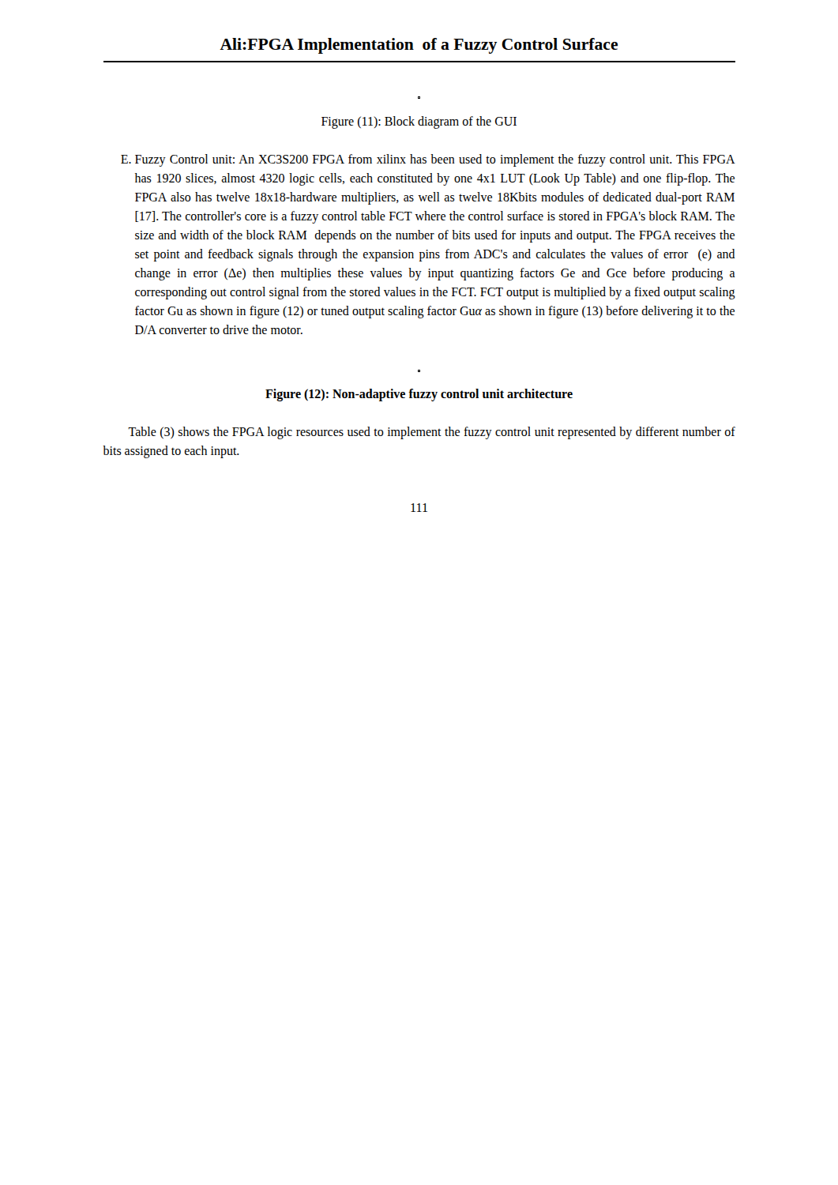Ali:FPGA Implementation of a Fuzzy Control Surface
Figure (11): Block diagram of the GUI
Fuzzy Control unit: An XC3S200 FPGA from xilinx has been used to implement the fuzzy control unit. This FPGA has 1920 slices, almost 4320 logic cells, each constituted by one 4x1 LUT (Look Up Table) and one flip-flop. The FPGA also has twelve 18x18-hardware multipliers, as well as twelve 18Kbits modules of dedicated dual-port RAM [17]. The controller's core is a fuzzy control table FCT where the control surface is stored in FPGA's block RAM. The size and width of the block RAM depends on the number of bits used for inputs and output. The FPGA receives the set point and feedback signals through the expansion pins from ADC's and calculates the values of error (e) and change in error (Δe) then multiplies these values by input quantizing factors Ge and Gce before producing a corresponding out control signal from the stored values in the FCT. FCT output is multiplied by a fixed output scaling factor Gu as shown in figure (12) or tuned output scaling factor Guα as shown in figure (13) before delivering it to the D/A converter to drive the motor.
Figure (12): Non-adaptive fuzzy control unit architecture
Table (3) shows the FPGA logic resources used to implement the fuzzy control unit represented by different number of bits assigned to each input.
111